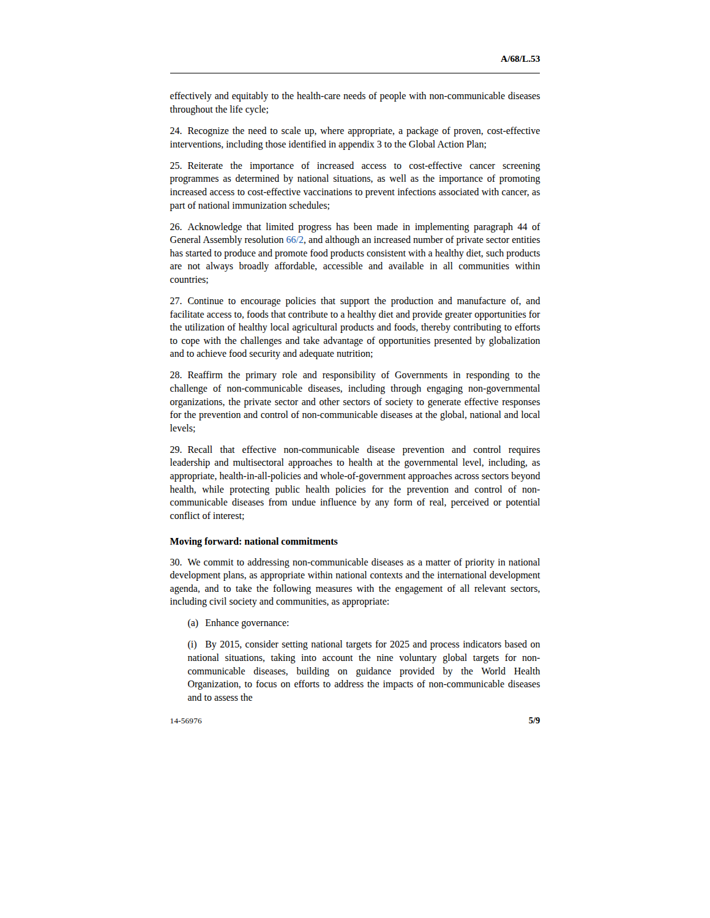A/68/L.53
effectively and equitably to the health-care needs of people with non-communicable diseases throughout the life cycle;
24. Recognize the need to scale up, where appropriate, a package of proven, cost-effective interventions, including those identified in appendix 3 to the Global Action Plan;
25. Reiterate the importance of increased access to cost-effective cancer screening programmes as determined by national situations, as well as the importance of promoting increased access to cost-effective vaccinations to prevent infections associated with cancer, as part of national immunization schedules;
26. Acknowledge that limited progress has been made in implementing paragraph 44 of General Assembly resolution 66/2, and although an increased number of private sector entities has started to produce and promote food products consistent with a healthy diet, such products are not always broadly affordable, accessible and available in all communities within countries;
27. Continue to encourage policies that support the production and manufacture of, and facilitate access to, foods that contribute to a healthy diet and provide greater opportunities for the utilization of healthy local agricultural products and foods, thereby contributing to efforts to cope with the challenges and take advantage of opportunities presented by globalization and to achieve food security and adequate nutrition;
28. Reaffirm the primary role and responsibility of Governments in responding to the challenge of non-communicable diseases, including through engaging non-governmental organizations, the private sector and other sectors of society to generate effective responses for the prevention and control of non-communicable diseases at the global, national and local levels;
29. Recall that effective non-communicable disease prevention and control requires leadership and multisectoral approaches to health at the governmental level, including, as appropriate, health-in-all-policies and whole-of-government approaches across sectors beyond health, while protecting public health policies for the prevention and control of non-communicable diseases from undue influence by any form of real, perceived or potential conflict of interest;
Moving forward: national commitments
30. We commit to addressing non-communicable diseases as a matter of priority in national development plans, as appropriate within national contexts and the international development agenda, and to take the following measures with the engagement of all relevant sectors, including civil society and communities, as appropriate:
(a) Enhance governance:
(i) By 2015, consider setting national targets for 2025 and process indicators based on national situations, taking into account the nine voluntary global targets for non-communicable diseases, building on guidance provided by the World Health Organization, to focus on efforts to address the impacts of non-communicable diseases and to assess the
14-56976 5/9